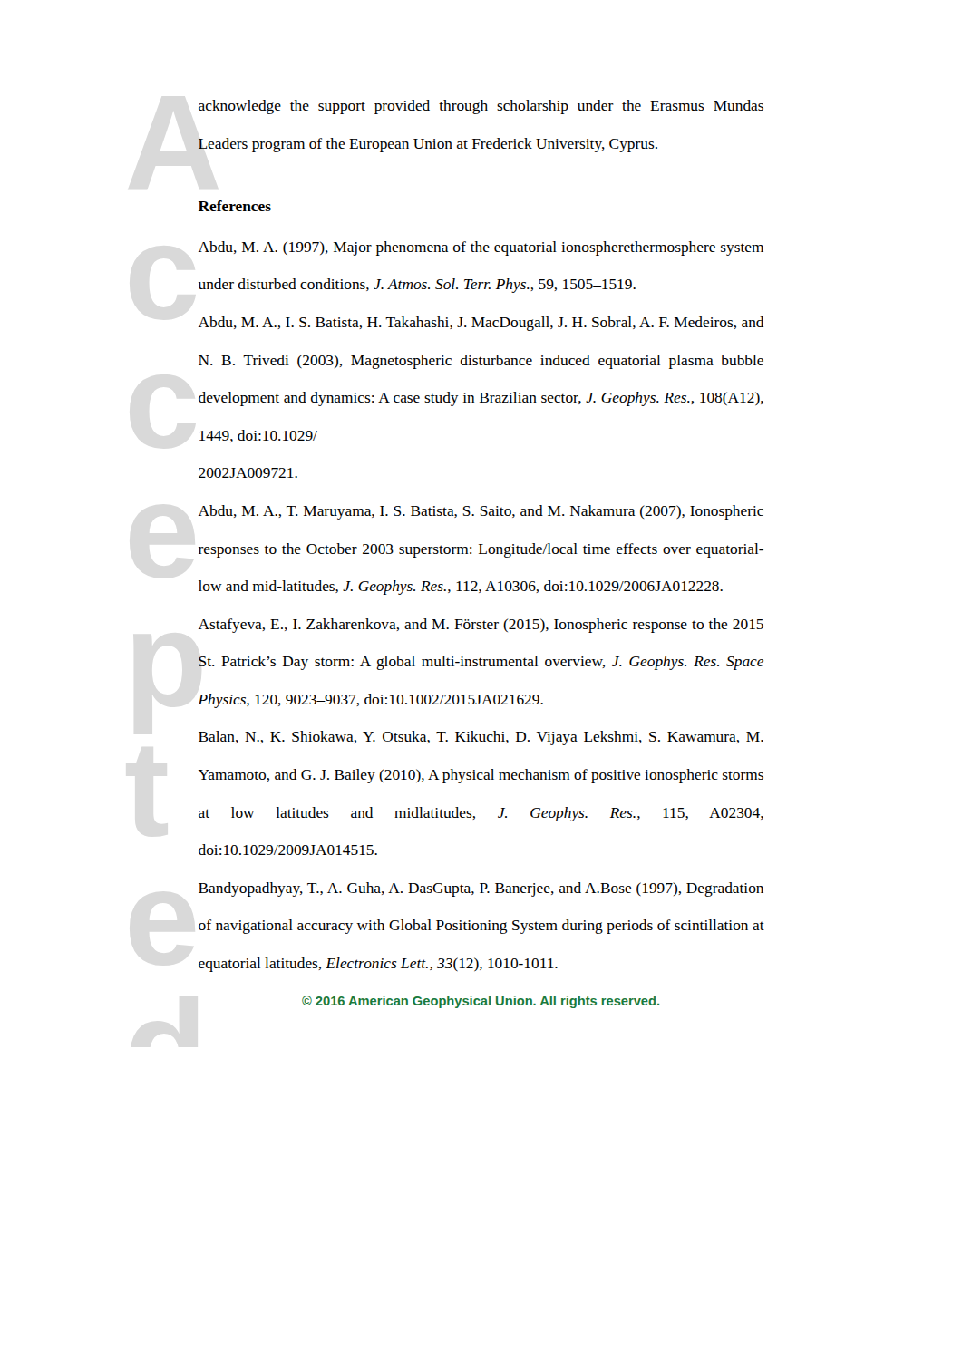A c c e p t e d
acknowledge the support provided through scholarship under the Erasmus Mundas Leaders program of the European Union at Frederick University, Cyprus.
References
Abdu, M. A. (1997), Major phenomena of the equatorial ionospherethermosphere system under disturbed conditions, J. Atmos. Sol. Terr. Phys., 59, 1505–1519.
Abdu, M. A., I. S. Batista, H. Takahashi, J. MacDougall, J. H. Sobral, A. F. Medeiros, and N. B. Trivedi (2003), Magnetospheric disturbance induced equatorial plasma bubble development and dynamics: A case study in Brazilian sector, J. Geophys. Res., 108(A12), 1449, doi:10.1029/
2002JA009721.
Abdu, M. A., T. Maruyama, I. S. Batista, S. Saito, and M. Nakamura (2007), Ionospheric responses to the October 2003 superstorm: Longitude/local time effects over equatorial-low and mid-latitudes, J. Geophys. Res., 112, A10306, doi:10.1029/2006JA012228.
Astafyeva, E., I. Zakharenkova, and M. Förster (2015), Ionospheric response to the 2015 St. Patrick’s Day storm: A global multi-instrumental overview, J. Geophys. Res. Space Physics, 120, 9023–9037, doi:10.1002/2015JA021629.
Balan, N., K. Shiokawa, Y. Otsuka, T. Kikuchi, D. Vijaya Lekshmi, S. Kawamura, M. Yamamoto, and G. J. Bailey (2010), A physical mechanism of positive ionospheric storms at low latitudes and midlatitudes, J. Geophys. Res., 115, A02304, doi:10.1029/2009JA014515.
Bandyopadhyay, T., A. Guha, A. DasGupta, P. Banerjee, and A.Bose (1997), Degradation of navigational accuracy with Global Positioning System during periods of scintillation at equatorial latitudes, Electronics Lett., 33(12), 1010-1011.
© 2016 American Geophysical Union. All rights reserved.